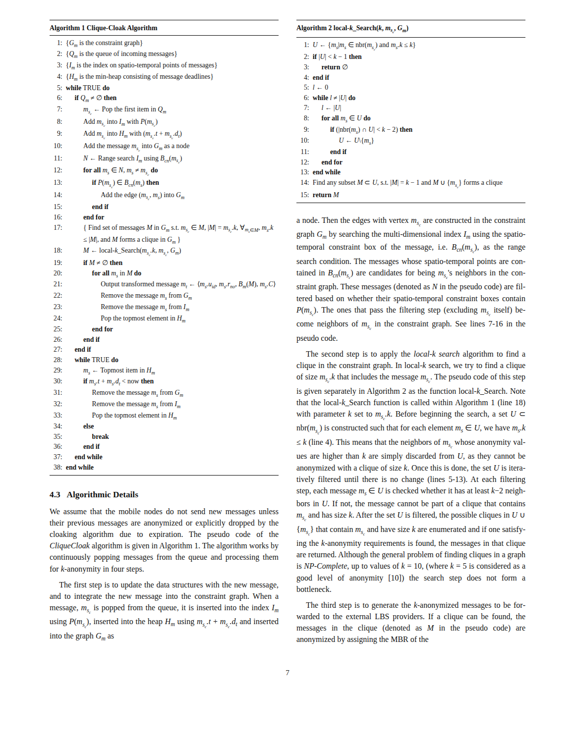Algorithm 1 Clique-Cloak Algorithm
{Gm is the constraint graph}
{Qm is the queue of incoming messages}
{Im is the index on spatio-temporal points of messages}
{Hm is the min-heap consisting of message deadlines}
while TRUE do
if Qm ≠ ∅ then
msc ← Pop the first item in Qm
Add msc into Im with P(msc)
Add msc into Hm with (msc.t + msc.dt)
Add the message msc into Gm as a node
N ← Range search Im using Bcn(msc)
for all ms ∈ N, ms ≠ msc do
if P(msc) ∈ Bcn(ms) then
Add the edge (msc, ms) into Gm
end if
end for
{ Find set of messages M in Gm s.t. msc ∈ M, |M| = msc.k, ∀ms∈M, ms.k ≤ |M|, and M forms a clique in Gm }
M ← local-k_Search(msc.k, msc, Gm)
if M ≠ ∅ then
for all ms in M do
Output transformed message mt ← ⟨ms.uid, ms.rno, Bm(M), ms.C⟩
Remove the message ms from Gm
Remove the message ms from Im
Pop the topmost element in Hm
end for
end if
end if
while TRUE do
ms ← Topmost item in Hm
if ms.t + ms.dt < now then
Remove the message ms from Gm
Remove the message ms from Im
Pop the topmost element in Hm
else
break
end if
end while
end while
4.3 Algorithmic Details
We assume that the mobile nodes do not send new messages unless their previous messages are anonymized or explicitly dropped by the cloaking algorithm due to expiration. The pseudo code of the CliqueCloak algorithm is given in Algorithm 1. The algorithm works by continuously popping messages from the queue and processing them for k-anonymity in four steps.
The first step is to update the data structures with the new message, and to integrate the new message into the constraint graph. When a message, msc is popped from the queue, it is inserted into the index Im using P(msc), inserted into the heap Hm using msc.t + msc.dt and inserted into the graph Gm as
Algorithm 2 local-k_Search(k, msc, Gm)
U ← {ms|ms ∈ nbr(msc) and ms.k ≤ k}
if |U| < k − 1 then
return ∅
end if
l ← 0
while l ≠ |U| do
l ← |U|
for all ms ∈ U do
if (|nbr(ms) ∩ U| < k − 2) then
U ← U\{ms}
end if
end for
end while
Find any subset M ⊂ U, s.t. |M| = k − 1 and M ∪ {msc} forms a clique
return M
a node. Then the edges with vertex msc are constructed in the constraint graph Gm by searching the multi-dimensional index Im using the spatio-temporal constraint box of the message, i.e. Bcn(msc), as the range search condition. The messages whose spatio-temporal points are contained in Bcn(msc) are candidates for being msc's neighbors in the constraint graph. These messages (denoted as N in the pseudo code) are filtered based on whether their spatio-temporal constraint boxes contain P(msc). The ones that pass the filtering step (excluding msc itself) become neighbors of msc in the constraint graph. See lines 7-16 in the pseudo code.
The second step is to apply the local-k search algorithm to find a clique in the constraint graph. In local-k search, we try to find a clique of size msc.k that includes the message msc. The pseudo code of this step is given separately in Algorithm 2 as the function local-k_Search. Note that the local-k_Search function is called within Algorithm 1 (line 18) with parameter k set to msc.k. Before beginning the search, a set U ⊂ nbr(msc) is constructed such that for each element ms ∈ U, we have ms.k ≤ k (line 4). This means that the neighbors of msc whose anonymity values are higher than k are simply discarded from U, as they cannot be anonymized with a clique of size k. Once this is done, the set U is iteratively filtered until there is no change (lines 5-13). At each filtering step, each message ms ∈ U is checked whether it has at least k−2 neighbors in U. If not, the message cannot be part of a clique that contains msc and has size k. After the set U is filtered, the possible cliques in U ∪ {msc} that contain msc and have size k are enumerated and if one satisfying the k-anonymity requirements is found, the messages in that clique are returned. Although the general problem of finding cliques in a graph is NP-Complete, up to values of k = 10, (where k = 5 is considered as a good level of anonymity [10]) the search step does not form a bottleneck.
The third step is to generate the k-anonymized messages to be forwarded to the external LBS providers. If a clique can be found, the messages in the clique (denoted as M in the pseudo code) are anonymized by assigning the MBR of the
7